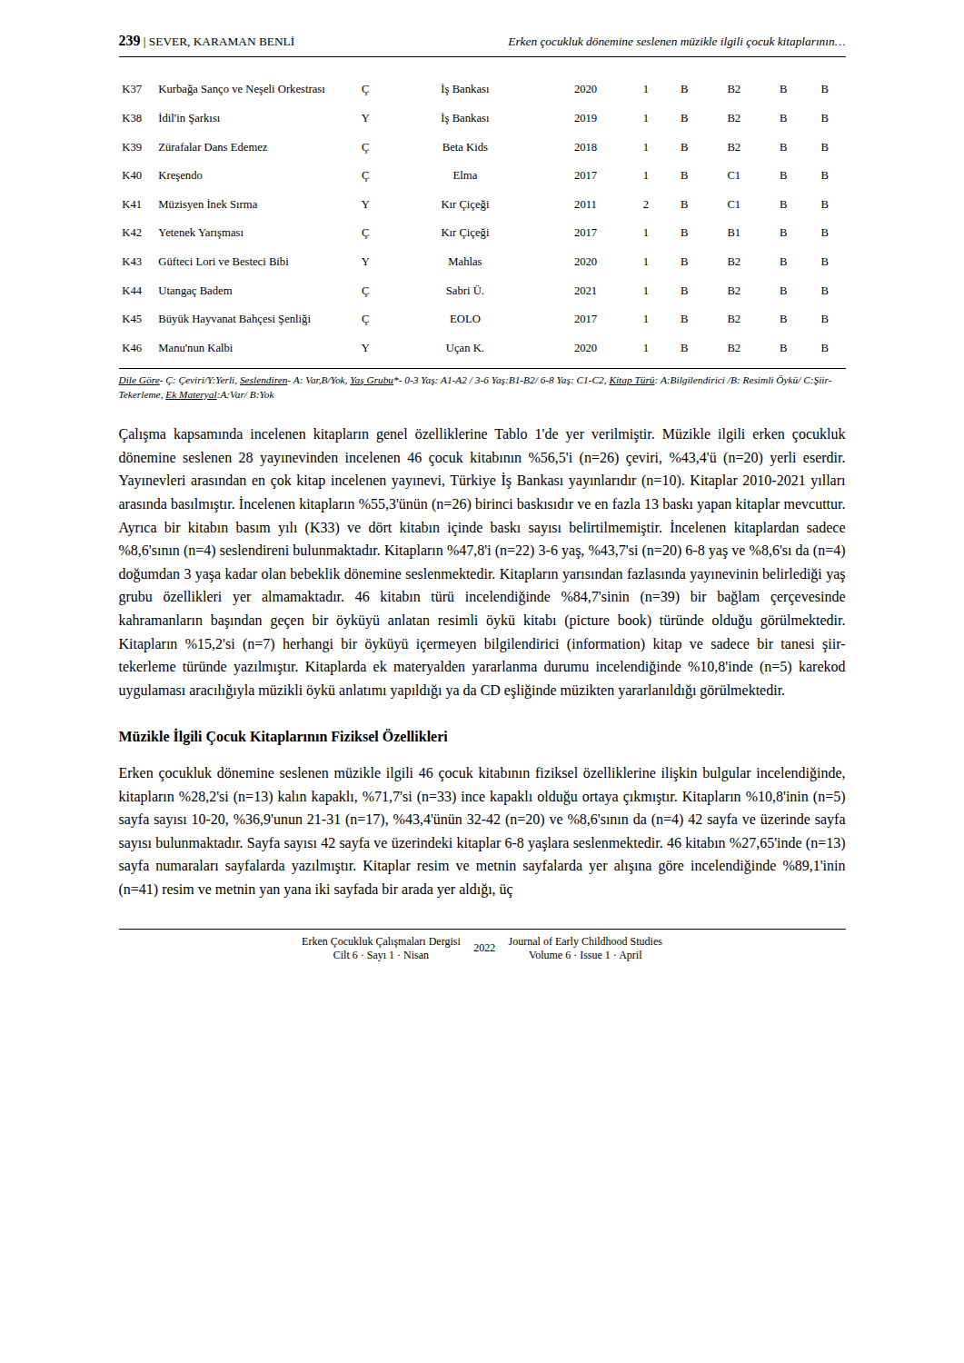239 | SEVER, KARAMAN BENLİ
Erken çocukluk dönemine seslenen müzikle ilgili çocuk kitaplarının…
| K37 | Kurbağa Sanço ve Neşeli Orkestrası | Ç | İş Bankası | 2020 | 1 | B | B2 | B | B |
| K38 | İdil'in Şarkısı | Y | İş Bankası | 2019 | 1 | B | B2 | B | B |
| K39 | Zürafalar Dans Edemez | Ç | Beta Kids | 2018 | 1 | B | B2 | B | B |
| K40 | Kreşendo | Ç | Elma | 2017 | 1 | B | C1 | B | B |
| K41 | Müzisyen İnek Sırma | Y | Kır Çiçeği | 2011 | 2 | B | C1 | B | B |
| K42 | Yetenek Yarışması | Ç | Kır Çiçeği | 2017 | 1 | B | B1 | B | B |
| K43 | Güfteci Lori ve Besteci Bibi | Y | Mahlas | 2020 | 1 | B | B2 | B | B |
| K44 | Utangaç Badem | Ç | Sabri Ü. | 2021 | 1 | B | B2 | B | B |
| K45 | Büyük Hayvanat Bahçesi Şenliği | Ç | EOLO | 2017 | 1 | B | B2 | B | B |
| K46 | Manu'nun Kalbi | Y | Uçan K. | 2020 | 1 | B | B2 | B | B |
Dile Göre- Ç: Çeviri/Y:Yerli, Seslendiren- A: Var,B/Yok, Yaş Grubu*- 0-3 Yaş: A1-A2 / 3-6 Yaş:B1-B2/ 6-8 Yaş: C1-C2, Kitap Türü: A:Bilgilendirici /B: Resimli Öykü/ C:Şiir-Tekerleme, Ek Materyal:A:Var/ B:Yok
Çalışma kapsamında incelenen kitapların genel özelliklerine Tablo 1'de yer verilmiştir. Müzikle ilgili erken çocukluk dönemine seslenen 28 yayınevinden incelenen 46 çocuk kitabının %56,5'i (n=26) çeviri, %43,4'ü (n=20) yerli eserdir. Yayınevleri arasından en çok kitap incelenen yayınevi, Türkiye İş Bankası yayınlarıdır (n=10). Kitaplar 2010-2021 yılları arasında basılmıştır. İncelenen kitapların %55,3'ünün (n=26) birinci baskısıdır ve en fazla 13 baskı yapan kitaplar mevcuttur. Ayrıca bir kitabın basım yılı (K33) ve dört kitabın içinde baskı sayısı belirtilmemiştir. İncelenen kitaplardan sadece %8,6'sının (n=4) seslendireni bulunmaktadır. Kitapların %47,8'i (n=22) 3-6 yaş, %43,7'si (n=20) 6-8 yaş ve %8,6'sı da (n=4) doğumdan 3 yaşa kadar olan bebeklik dönemine seslenmektedir. Kitapların yarısından fazlasında yayınevinin belirlediği yaş grubu özellikleri yer almamaktadır. 46 kitabın türü incelendiğinde %84,7'sinin (n=39) bir bağlam çerçevesinde kahramanların başından geçen bir öyküyü anlatan resimli öykü kitabı (picture book) türünde olduğu görülmektedir. Kitapların %15,2'si (n=7) herhangi bir öyküyü içermeyen bilgilendirici (information) kitap ve sadece bir tanesi şiir-tekerleme türünde yazılmıştır. Kitaplarda ek materyalden yararlanma durumu incelendiğinde %10,8'inde (n=5) karekod uygulaması aracılığıyla müzikli öykü anlatımı yapıldığı ya da CD eşliğinde müzikten yararlanıldığı görülmektedir.
Müzikle İlgili Çocuk Kitaplarının Fiziksel Özellikleri
Erken çocukluk dönemine seslenen müzikle ilgili 46 çocuk kitabının fiziksel özelliklerine ilişkin bulgular incelendiğinde, kitapların %28,2'si (n=13) kalın kapaklı, %71,7'si (n=33) ince kapaklı olduğu ortaya çıkmıştır. Kitapların %10,8'inin (n=5) sayfa sayısı 10-20, %36,9'unun 21-31 (n=17), %43,4'ünün 32-42 (n=20) ve %8,6'sının da (n=4) 42 sayfa ve üzerinde sayfa sayısı bulunmaktadır. Sayfa sayısı 42 sayfa ve üzerindeki kitaplar 6-8 yaşlara seslenmektedir. 46 kitabın %27,65'inde (n=13) sayfa numaraları sayfalarda yazılmıştır. Kitaplar resim ve metnin sayfalarda yer alışına göre incelendiğinde %89,1'inin (n=41) resim ve metnin yan yana iki sayfada bir arada yer aldığı, üç
Erken Çocukluk Çalışmaları Dergisi
Cilt 6 · Sayı 1 · Nisan
2022
Journal of Early Childhood Studies
Volume 6 · Issue 1 · April